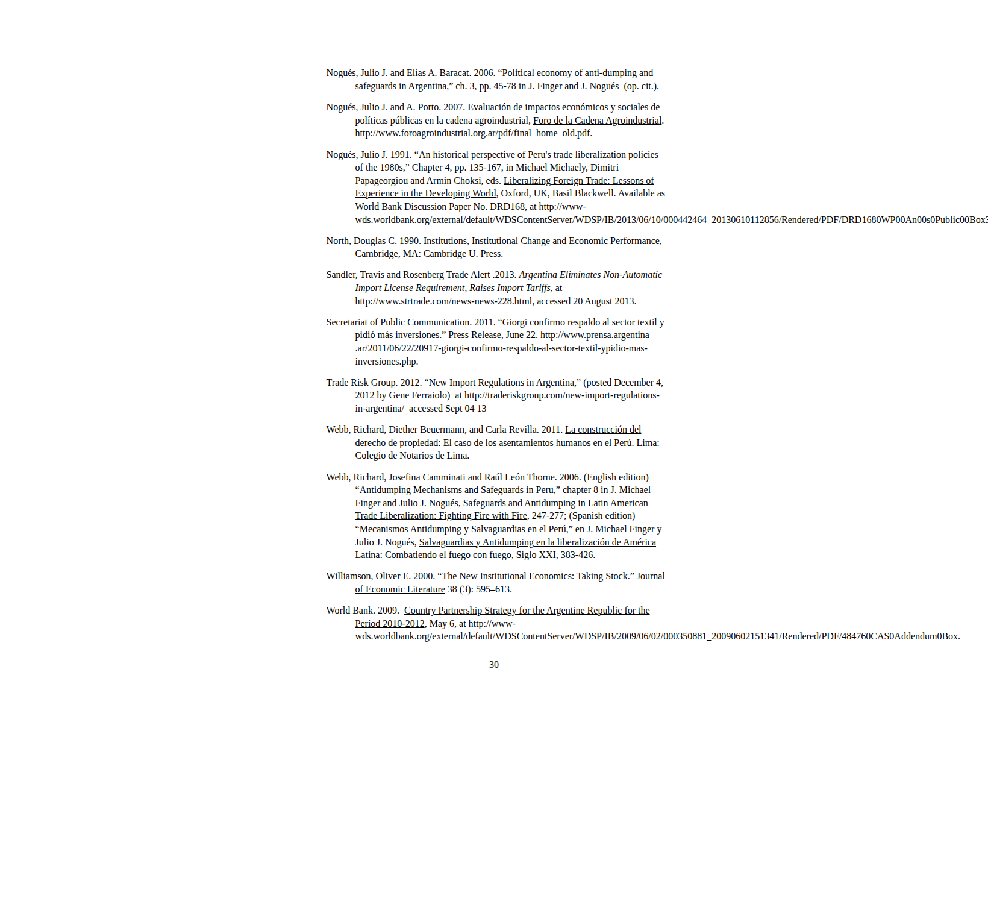Nogués, Julio J. and Elías A. Baracat. 2006. “Political economy of anti-dumping and safeguards in Argentina,” ch. 3, pp. 45-78 in J. Finger and J. Nogués (op. cit.).
Nogués, Julio J. and A. Porto. 2007. Evaluación de impactos económicos y sociales de políticas públicas en la cadena agroindustrial, Foro de la Cadena Agroindustrial. http://www.foroagroindustrial.org.ar/pdf/final_home_old.pdf.
Nogués, Julio J. 1991. “An historical perspective of Peru's trade liberalization policies of the 1980s,” Chapter 4, pp. 135-167, in Michael Michaely, Dimitri Papageorgiou and Armin Choksi, eds. Liberalizing Foreign Trade: Lessons of Experience in the Developing World, Oxford, UK, Basil Blackwell. Available as World Bank Discussion Paper No. DRD168, at http://www-wds.worldbank.org/external/default/WDSContentServer/WDSP/IB/2013/06/10/000442464_20130610112856/Rendered/PDF/DRD1680WP00An00s0Public00Box374348B.pdf
North, Douglas C. 1990. Institutions, Institutional Change and Economic Performance, Cambridge, MA: Cambridge U. Press.
Sandler, Travis and Rosenberg Trade Alert .2013. Argentina Eliminates Non-Automatic Import License Requirement, Raises Import Tariffs, at http://www.strtrade.com/news-news-228.html, accessed 20 August 2013.
Secretariat of Public Communication. 2011. “Giorgi confirmo respaldo al sector textil y pidió más inversiones.” Press Release, June 22. http://www.prensa.argentina .ar/2011/06/22/20917-giorgi-confirmo-respaldo-al-sector-textil-ypidio-mas-inversiones.php.
Trade Risk Group. 2012. “New Import Regulations in Argentina,” (posted December 4, 2012 by Gene Ferraiolo) at http://traderiskgroup.com/new-import-regulations-in-argentina/ accessed Sept 04 13
Webb, Richard, Diether Beuermann, and Carla Revilla. 2011. La construcción del derecho de propiedad: El caso de los asentamientos humanos en el Perú. Lima: Colegio de Notarios de Lima.
Webb, Richard, Josefina Camminati and Raúl León Thorne. 2006. (English edition) “Antidumping Mechanisms and Safeguards in Peru,” chapter 8 in J. Michael Finger and Julio J. Nogués, Safeguards and Antidumping in Latin American Trade Liberalization: Fighting Fire with Fire, 247-277; (Spanish edition) “Mecanismos Antidumping y Salvaguardias en el Perú,” en J. Michael Finger y Julio J. Nogués, Salvaguardias y Antidumping en la liberalización de América Latina: Combatiendo el fuego con fuego, Siglo XXI, 383-426.
Williamson, Oliver E. 2000. “The New Institutional Economics: Taking Stock.” Journal of Economic Literature 38 (3): 595–613.
World Bank. 2009. Country Partnership Strategy for the Argentine Republic for the Period 2010-2012, May 6, at http://www-wds.worldbank.org/external/default/WDSContentServer/WDSP/IB/2009/06/02/000350881_20090602151341/Rendered/PDF/484760CAS0Addendum0Box.
30